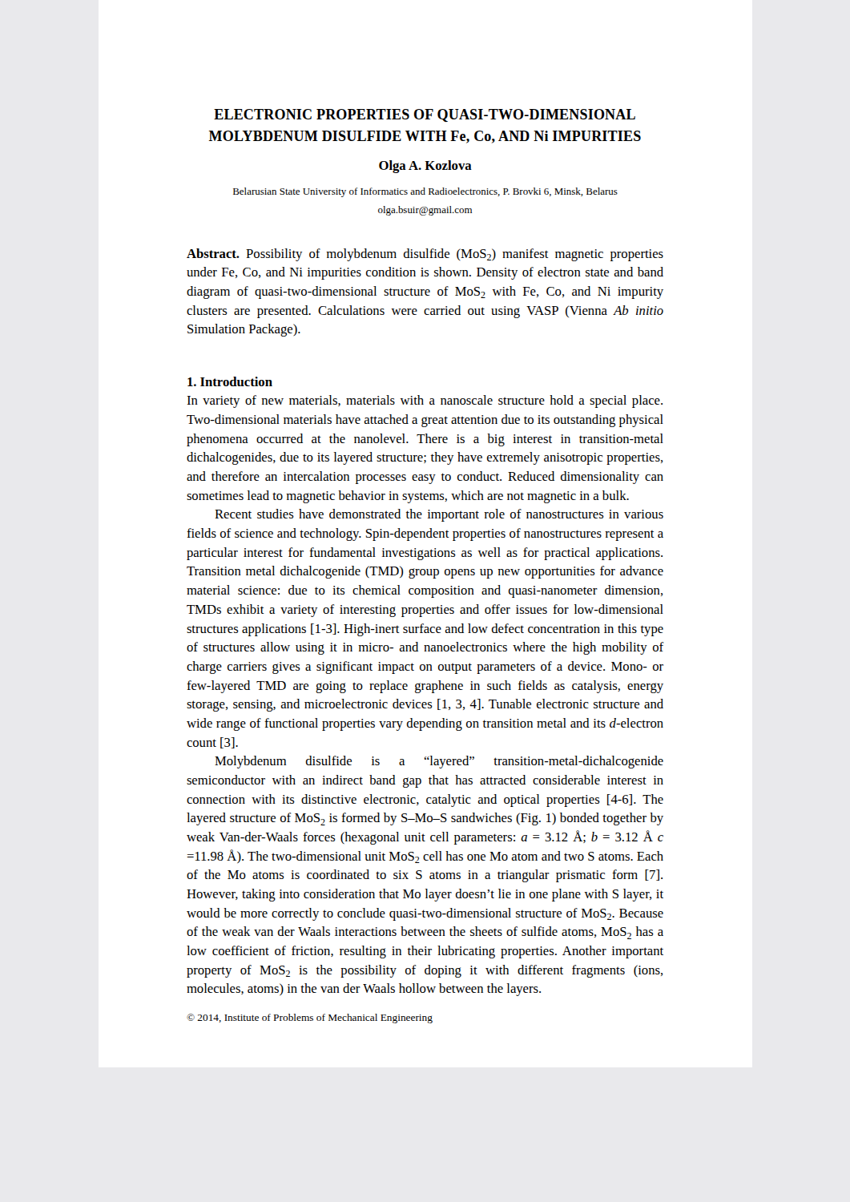ELECTRONIC PROPERTIES OF QUASI-TWO-DIMENSIONAL
MOLYBDENUM DISULFIDE WITH Fe, Co, AND Ni IMPURITIES
Olga A. Kozlova
Belarusian State University of Informatics and Radioelectronics, P. Brovki 6, Minsk, Belarus
olga.bsuir@gmail.com
Abstract. Possibility of molybdenum disulfide (MoS2) manifest magnetic properties under Fe, Co, and Ni impurities condition is shown. Density of electron state and band diagram of quasi-two-dimensional structure of MoS2 with Fe, Co, and Ni impurity clusters are presented. Calculations were carried out using VASP (Vienna Ab initio Simulation Package).
1. Introduction
In variety of new materials, materials with a nanoscale structure hold a special place. Two-dimensional materials have attached a great attention due to its outstanding physical phenomena occurred at the nanolevel. There is a big interest in transition-metal dichalcogenides, due to its layered structure; they have extremely anisotropic properties, and therefore an intercalation processes easy to conduct. Reduced dimensionality can sometimes lead to magnetic behavior in systems, which are not magnetic in a bulk.
Recent studies have demonstrated the important role of nanostructures in various fields of science and technology. Spin-dependent properties of nanostructures represent a particular interest for fundamental investigations as well as for practical applications. Transition metal dichalcogenide (TMD) group opens up new opportunities for advance material science: due to its chemical composition and quasi-nanometer dimension, TMDs exhibit a variety of interesting properties and offer issues for low-dimensional structures applications [1-3]. High-inert surface and low defect concentration in this type of structures allow using it in micro- and nanoelectronics where the high mobility of charge carriers gives a significant impact on output parameters of a device. Mono- or few-layered TMD are going to replace graphene in such fields as catalysis, energy storage, sensing, and microelectronic devices [1, 3, 4]. Tunable electronic structure and wide range of functional properties vary depending on transition metal and its d-electron count [3].
Molybdenum disulfide is a “layered” transition-metal-dichalcogenide semiconductor with an indirect band gap that has attracted considerable interest in connection with its distinctive electronic, catalytic and optical properties [4-6]. The layered structure of MoS2 is formed by S–Mo–S sandwiches (Fig. 1) bonded together by weak Van-der-Waals forces (hexagonal unit cell parameters: a = 3.12 Å; b = 3.12 Å c =11.98 Å). The two-dimensional unit MoS2 cell has one Mo atom and two S atoms. Each of the Mo atoms is coordinated to six S atoms in a triangular prismatic form [7]. However, taking into consideration that Mo layer doesn’t lie in one plane with S layer, it would be more correctly to conclude quasi-two-dimensional structure of MoS2. Because of the weak van der Waals interactions between the sheets of sulfide atoms, MoS2 has a low coefficient of friction, resulting in their lubricating properties. Another important property of MoS2 is the possibility of doping it with different fragments (ions, molecules, atoms) in the van der Waals hollow between the layers.
© 2014, Institute of Problems of Mechanical Engineering